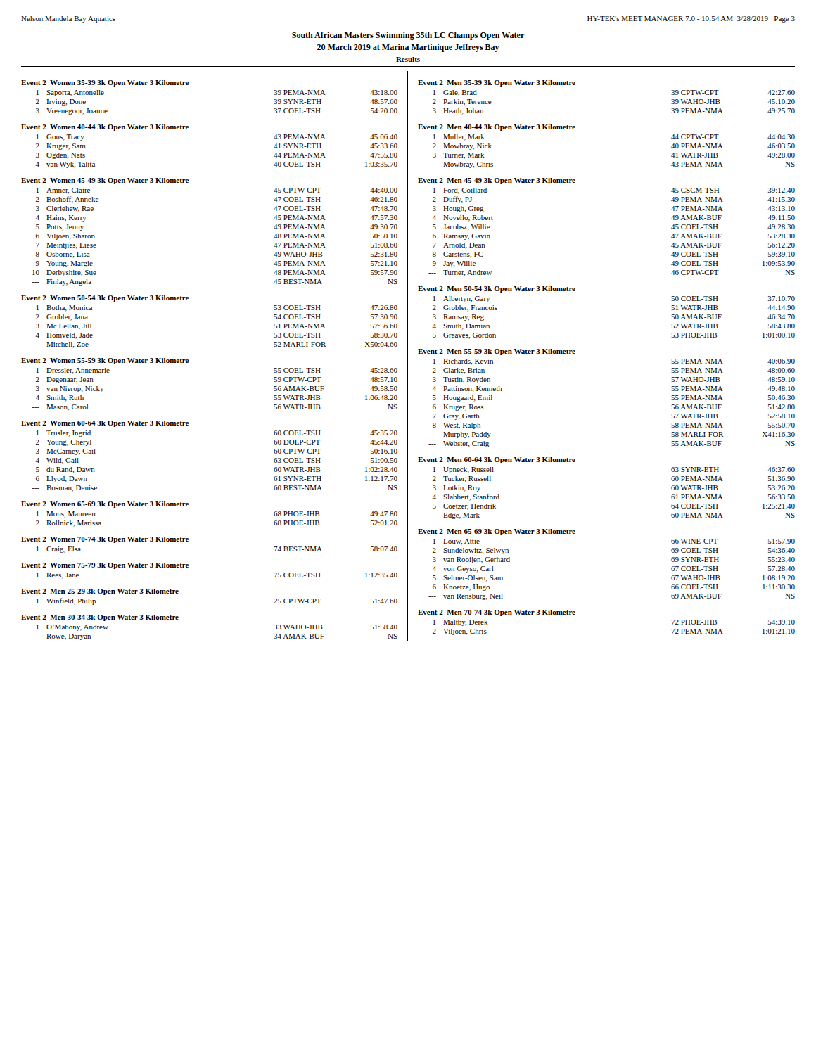Nelson Mandela Bay Aquatics
HY-TEK's MEET MANAGER 7.0 - 10:54 AM 3/28/2019 Page 3
South African Masters Swimming 35th LC Champs Open Water
20 March 2019 at Marina Martinique Jeffreys Bay
Results
Event 2 Women 35-39 3k Open Water 3 Kilometre
| 1 | Saporta, Antonelle | 39 PEMA-NMA | 43:18.00 |
| 2 | Irving, Done | 39 SYNR-ETH | 48:57.60 |
| 3 | Vreenegoor, Joanne | 37 COEL-TSH | 54:20.00 |
Event 2 Women 40-44 3k Open Water 3 Kilometre
| 1 | Gous, Tracy | 43 PEMA-NMA | 45:06.40 |
| 2 | Kruger, Sam | 41 SYNR-ETH | 45:33.60 |
| 3 | Ogden, Nats | 44 PEMA-NMA | 47:55.80 |
| 4 | van Wyk, Talita | 40 COEL-TSH | 1:03:35.70 |
Event 2 Women 45-49 3k Open Water 3 Kilometre
| 1 | Amner, Claire | 45 CPTW-CPT | 44:40.00 |
| 2 | Boshoff, Anneke | 47 COEL-TSH | 46:21.80 |
| 3 | Cleriehew, Rae | 47 COEL-TSH | 47:48.70 |
| 4 | Hains, Kerry | 45 PEMA-NMA | 47:57.30 |
| 5 | Potts, Jenny | 49 PEMA-NMA | 49:30.70 |
| 6 | Viljoen, Sharon | 48 PEMA-NMA | 50:50.10 |
| 7 | Meintjies, Liese | 47 PEMA-NMA | 51:08.60 |
| 8 | Osborne, Lisa | 49 WAHO-JHB | 52:31.80 |
| 9 | Young, Margie | 45 PEMA-NMA | 57:21.10 |
| 10 | Derbyshire, Sue | 48 PEMA-NMA | 59:57.90 |
| --- | Finlay, Angela | 45 BEST-NMA | NS |
Event 2 Women 50-54 3k Open Water 3 Kilometre
| 1 | Botha, Monica | 53 COEL-TSH | 47:26.80 |
| 2 | Grobler, Jana | 54 COEL-TSH | 57:30.90 |
| 3 | Mc Lellan, Jill | 51 PEMA-NMA | 57:56.60 |
| 4 | Homveld, Jade | 53 COEL-TSH | 58:30.70 |
| --- | Mitchell, Zoe | 52 MARLI-FOR | X50:04.60 |
Event 2 Women 55-59 3k Open Water 3 Kilometre
| 1 | Dressler, Annemarie | 55 COEL-TSH | 45:28.60 |
| 2 | Degenaar, Jean | 59 CPTW-CPT | 48:57.10 |
| 3 | van Nierop, Nicky | 56 AMAK-BUF | 49:58.50 |
| 4 | Smith, Ruth | 55 WATR-JHB | 1:06:48.20 |
| --- | Mason, Carol | 56 WATR-JHB | NS |
Event 2 Women 60-64 3k Open Water 3 Kilometre
| 1 | Trusler, Ingrid | 60 COEL-TSH | 45:35.20 |
| 2 | Young, Cheryl | 60 DOLP-CPT | 45:44.20 |
| 3 | McCarney, Gail | 60 CPTW-CPT | 50:16.10 |
| 4 | Wild, Gail | 63 COEL-TSH | 51:00.50 |
| 5 | du Rand, Dawn | 60 WATR-JHB | 1:02:28.40 |
| 6 | Llyod, Dawn | 61 SYNR-ETH | 1:12:17.70 |
| --- | Bosman, Denise | 60 BEST-NMA | NS |
Event 2 Women 65-69 3k Open Water 3 Kilometre
| 1 | Mons, Maureen | 68 PHOE-JHB | 49:47.80 |
| 2 | Rollnick, Marissa | 68 PHOE-JHB | 52:01.20 |
Event 2 Women 70-74 3k Open Water 3 Kilometre
| 1 | Craig, Elsa | 74 BEST-NMA | 58:07.40 |
Event 2 Women 75-79 3k Open Water 3 Kilometre
| 1 | Rees, Jane | 75 COEL-TSH | 1:12:35.40 |
Event 2 Men 25-29 3k Open Water 3 Kilometre
| 1 | Winfield, Philip | 25 CPTW-CPT | 51:47.60 |
Event 2 Men 30-34 3k Open Water 3 Kilometre
| 1 | O’Mahony, Andrew | 33 WAHO-JHB | 51:58.40 |
| --- | Rowe, Daryan | 34 AMAK-BUF | NS |
Event 2 Men 35-39 3k Open Water 3 Kilometre
| 1 | Gale, Brad | 39 CPTW-CPT | 42:27.60 |
| 2 | Parkin, Terence | 39 WAHO-JHB | 45:10.20 |
| 3 | Heath, Johan | 39 PEMA-NMA | 49:25.70 |
Event 2 Men 40-44 3k Open Water 3 Kilometre
| 1 | Muller, Mark | 44 CPTW-CPT | 44:04.30 |
| 2 | Mowbray, Nick | 40 PEMA-NMA | 46:03.50 |
| 3 | Turner, Mark | 41 WATR-JHB | 49:28.00 |
| --- | Mowbray, Chris | 43 PEMA-NMA | NS |
Event 2 Men 45-49 3k Open Water 3 Kilometre
| 1 | Ford, Coillard | 45 CSCM-TSH | 39:12.40 |
| 2 | Duffy, PJ | 49 PEMA-NMA | 41:15.30 |
| 3 | Hough, Greg | 47 PEMA-NMA | 43:13.10 |
| 4 | Novello, Robert | 49 AMAK-BUF | 49:11.50 |
| 5 | Jacobsz, Willie | 45 COEL-TSH | 49:28.30 |
| 6 | Ramsay, Gavin | 47 AMAK-BUF | 53:28.30 |
| 7 | Arnold, Dean | 45 AMAK-BUF | 56:12.20 |
| 8 | Carstens, FC | 49 COEL-TSH | 59:39.10 |
| 9 | Jay, Willie | 49 COEL-TSH | 1:09:53.90 |
| --- | Turner, Andrew | 46 CPTW-CPT | NS |
Event 2 Men 50-54 3k Open Water 3 Kilometre
| 1 | Albertyn, Gary | 50 COEL-TSH | 37:10.70 |
| 2 | Grobler, Francois | 51 WATR-JHB | 44:14.90 |
| 3 | Ramsay, Reg | 50 AMAK-BUF | 46:34.70 |
| 4 | Smith, Damian | 52 WATR-JHB | 58:43.80 |
| 5 | Greaves, Gordon | 53 PHOE-JHB | 1:01:00.10 |
Event 2 Men 55-59 3k Open Water 3 Kilometre
| 1 | Richards, Kevin | 55 PEMA-NMA | 40:06.90 |
| 2 | Clarke, Brian | 55 PEMA-NMA | 48:00.60 |
| 3 | Tustin, Royden | 57 WAHO-JHB | 48:59.10 |
| 4 | Pattinson, Kenneth | 55 PEMA-NMA | 49:48.10 |
| 5 | Hougaard, Emil | 55 PEMA-NMA | 50:46.30 |
| 6 | Kruger, Ross | 56 AMAK-BUF | 51:42.80 |
| 7 | Gray, Garth | 57 WATR-JHB | 52:58.10 |
| 8 | West, Ralph | 58 PEMA-NMA | 55:50.70 |
| --- | Murphy, Paddy | 58 MARLI-FOR | X41:16.30 |
| --- | Webster, Craig | 55 AMAK-BUF | NS |
Event 2 Men 60-64 3k Open Water 3 Kilometre
| 1 | Upneck, Russell | 63 SYNR-ETH | 46:37.60 |
| 2 | Tucker, Russell | 60 PEMA-NMA | 51:36.90 |
| 3 | Lotkin, Roy | 60 WATR-JHB | 53:26.20 |
| 4 | Slabbert, Stanford | 61 PEMA-NMA | 56:33.50 |
| 5 | Coetzer, Hendrik | 64 COEL-TSH | 1:25:21.40 |
| --- | Edge, Mark | 60 PEMA-NMA | NS |
Event 2 Men 65-69 3k Open Water 3 Kilometre
| 1 | Louw, Attie | 66 WINE-CPT | 51:57.90 |
| 2 | Sundelowitz, Selwyn | 69 COEL-TSH | 54:36.40 |
| 3 | van Rooijen, Gerhard | 69 SYNR-ETH | 55:23.40 |
| 4 | von Geyso, Carl | 67 COEL-TSH | 57:28.40 |
| 5 | Selmer-Olsen, Sam | 67 WAHO-JHB | 1:08:19.20 |
| 6 | Knoetze, Hugo | 66 COEL-TSH | 1:11:30.30 |
| --- | van Rensburg, Neil | 69 AMAK-BUF | NS |
Event 2 Men 70-74 3k Open Water 3 Kilometre
| 1 | Maltby, Derek | 72 PHOE-JHB | 54:39.10 |
| 2 | Viljoen, Chris | 72 PEMA-NMA | 1:01:21.10 |